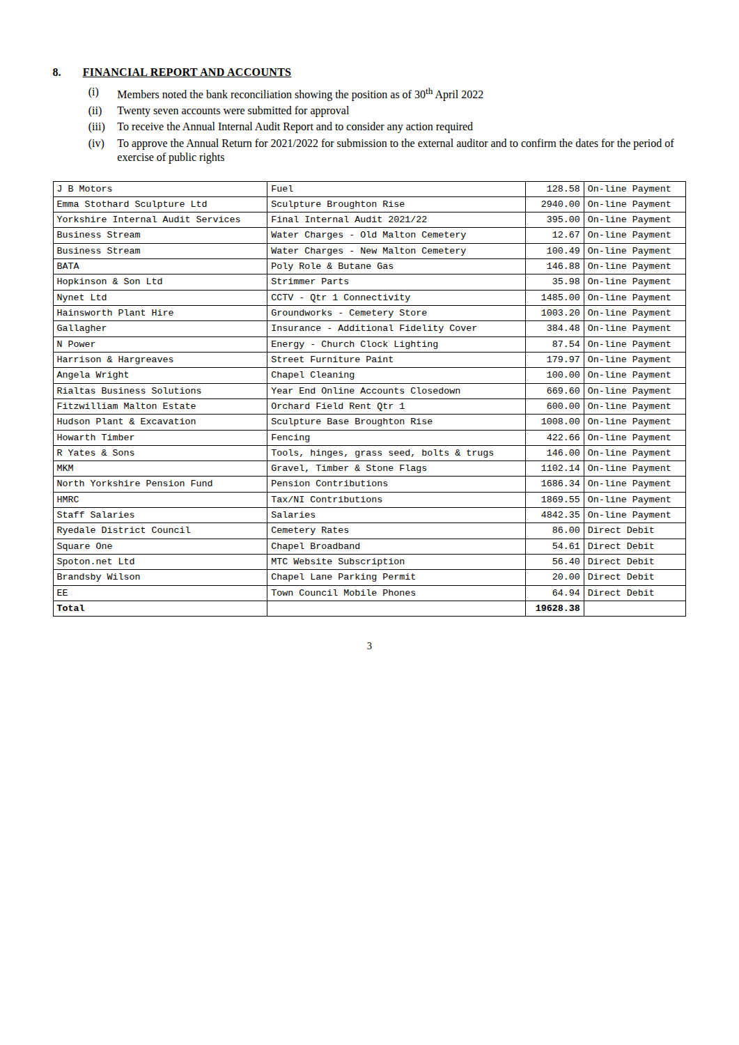8. FINANCIAL REPORT AND ACCOUNTS
(i) Members noted the bank reconciliation showing the position as of 30th April 2022
(ii) Twenty seven accounts were submitted for approval
(iii) To receive the Annual Internal Audit Report and to consider any action required
(iv) To approve the Annual Return for 2021/2022 for submission to the external auditor and to confirm the dates for the period of exercise of public rights
| J B Motors | Fuel | 128.58 | On-line Payment |
| Emma Stothard Sculpture Ltd | Sculpture Broughton Rise | 2940.00 | On-line Payment |
| Yorkshire Internal Audit Services | Final Internal Audit 2021/22 | 395.00 | On-line Payment |
| Business Stream | Water Charges - Old Malton Cemetery | 12.67 | On-line Payment |
| Business Stream | Water Charges - New Malton Cemetery | 100.49 | On-line Payment |
| BATA | Poly Role & Butane Gas | 146.88 | On-line Payment |
| Hopkinson & Son Ltd | Strimmer Parts | 35.98 | On-line Payment |
| Nynet Ltd | CCTV - Qtr 1 Connectivity | 1485.00 | On-line Payment |
| Hainsworth Plant Hire | Groundworks - Cemetery Store | 1003.20 | On-line Payment |
| Gallagher | Insurance - Additional Fidelity Cover | 384.48 | On-line Payment |
| N Power | Energy - Church Clock Lighting | 87.54 | On-line Payment |
| Harrison & Hargreaves | Street Furniture Paint | 179.97 | On-line Payment |
| Angela Wright | Chapel Cleaning | 100.00 | On-line Payment |
| Rialtas Business Solutions | Year End Online Accounts Closedown | 669.60 | On-line Payment |
| Fitzwilliam Malton Estate | Orchard Field Rent Qtr 1 | 600.00 | On-line Payment |
| Hudson Plant & Excavation | Sculpture Base Broughton Rise | 1008.00 | On-line Payment |
| Howarth Timber | Fencing | 422.66 | On-line Payment |
| R Yates & Sons | Tools, hinges, grass seed, bolts & trugs | 146.00 | On-line Payment |
| MKM | Gravel, Timber & Stone Flags | 1102.14 | On-line Payment |
| North Yorkshire Pension Fund | Pension Contributions | 1686.34 | On-line Payment |
| HMRC | Tax/NI Contributions | 1869.55 | On-line Payment |
| Staff Salaries | Salaries | 4842.35 | On-line Payment |
| Ryedale District Council | Cemetery Rates | 86.00 | Direct Debit |
| Square One | Chapel Broadband | 54.61 | Direct Debit |
| Spoton.net Ltd | MTC Website Subscription | 56.40 | Direct Debit |
| Brandsby Wilson | Chapel Lane Parking Permit | 20.00 | Direct Debit |
| EE | Town Council Mobile Phones | 64.94 | Direct Debit |
| Total | | 19628.38 | |
3